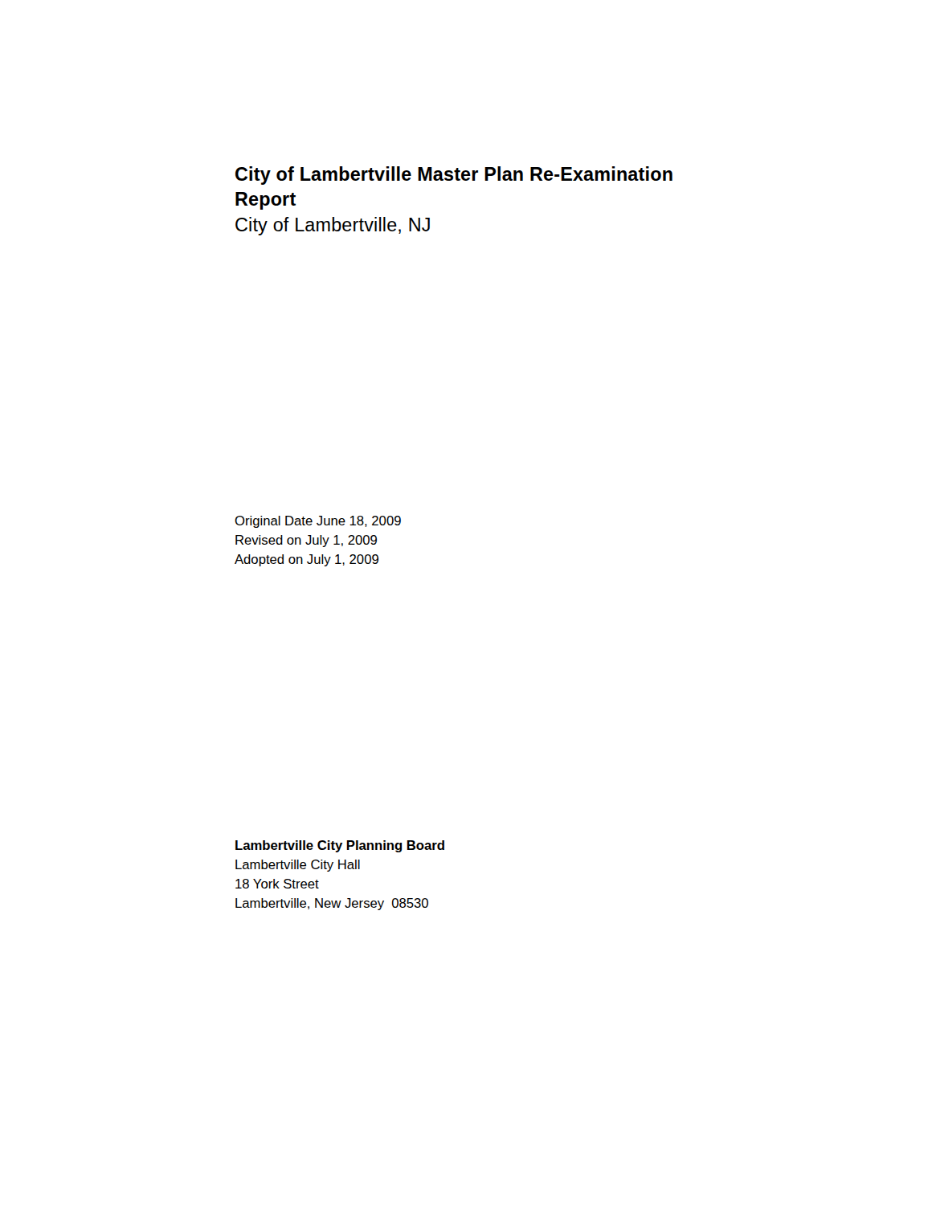City of Lambertville Master Plan Re-Examination Report
City of Lambertville, NJ
Original Date June 18, 2009
Revised on July 1, 2009
Adopted on July 1, 2009
Lambertville City Planning Board
Lambertville City Hall
18 York Street
Lambertville, New Jersey 08530